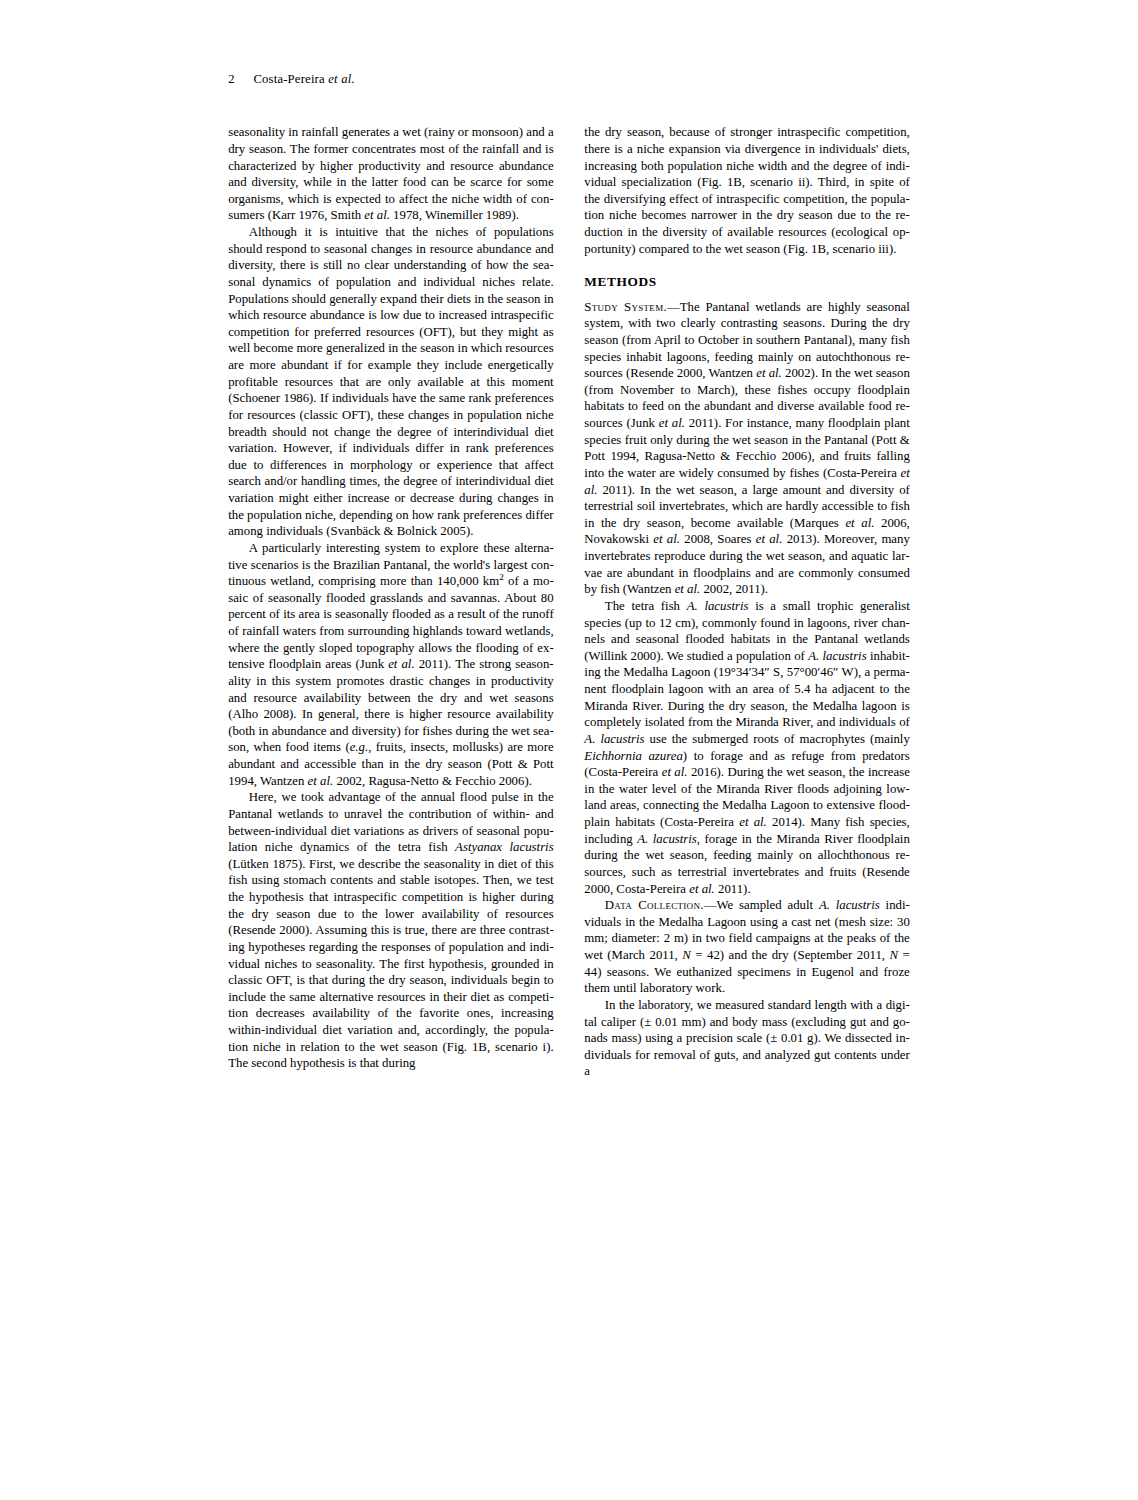2 Costa-Pereira et al.
seasonality in rainfall generates a wet (rainy or monsoon) and a dry season. The former concentrates most of the rainfall and is characterized by higher productivity and resource abundance and diversity, while in the latter food can be scarce for some organisms, which is expected to affect the niche width of consumers (Karr 1976, Smith et al. 1978, Winemiller 1989).
Although it is intuitive that the niches of populations should respond to seasonal changes in resource abundance and diversity, there is still no clear understanding of how the seasonal dynamics of population and individual niches relate. Populations should generally expand their diets in the season in which resource abundance is low due to increased intraspecific competition for preferred resources (OFT), but they might as well become more generalized in the season in which resources are more abundant if for example they include energetically profitable resources that are only available at this moment (Schoener 1986). If individuals have the same rank preferences for resources (classic OFT), these changes in population niche breadth should not change the degree of interindividual diet variation. However, if individuals differ in rank preferences due to differences in morphology or experience that affect search and/or handling times, the degree of interindividual diet variation might either increase or decrease during changes in the population niche, depending on how rank preferences differ among individuals (Svanbäck & Bolnick 2005).
A particularly interesting system to explore these alternative scenarios is the Brazilian Pantanal, the world's largest continuous wetland, comprising more than 140,000 km2 of a mosaic of seasonally flooded grasslands and savannas. About 80 percent of its area is seasonally flooded as a result of the runoff of rainfall waters from surrounding highlands toward wetlands, where the gently sloped topography allows the flooding of extensive floodplain areas (Junk et al. 2011). The strong seasonality in this system promotes drastic changes in productivity and resource availability between the dry and wet seasons (Alho 2008). In general, there is higher resource availability (both in abundance and diversity) for fishes during the wet season, when food items (e.g., fruits, insects, mollusks) are more abundant and accessible than in the dry season (Pott & Pott 1994, Wantzen et al. 2002, Ragusa-Netto & Fecchio 2006).
Here, we took advantage of the annual flood pulse in the Pantanal wetlands to unravel the contribution of within- and between-individual diet variations as drivers of seasonal population niche dynamics of the tetra fish Astyanax lacustris (Lütken 1875). First, we describe the seasonality in diet of this fish using stomach contents and stable isotopes. Then, we test the hypothesis that intraspecific competition is higher during the dry season due to the lower availability of resources (Resende 2000). Assuming this is true, there are three contrasting hypotheses regarding the responses of population and individual niches to seasonality. The first hypothesis, grounded in classic OFT, is that during the dry season, individuals begin to include the same alternative resources in their diet as competition decreases availability of the favorite ones, increasing within-individual diet variation and, accordingly, the population niche in relation to the wet season (Fig. 1B, scenario i). The second hypothesis is that during
the dry season, because of stronger intraspecific competition, there is a niche expansion via divergence in individuals' diets, increasing both population niche width and the degree of individual specialization (Fig. 1B, scenario ii). Third, in spite of the diversifying effect of intraspecific competition, the population niche becomes narrower in the dry season due to the reduction in the diversity of available resources (ecological opportunity) compared to the wet season (Fig. 1B, scenario iii).
METHODS
Study System.—The Pantanal wetlands are highly seasonal system, with two clearly contrasting seasons. During the dry season (from April to October in southern Pantanal), many fish species inhabit lagoons, feeding mainly on autochthonous resources (Resende 2000, Wantzen et al. 2002). In the wet season (from November to March), these fishes occupy floodplain habitats to feed on the abundant and diverse available food resources (Junk et al. 2011). For instance, many floodplain plant species fruit only during the wet season in the Pantanal (Pott & Pott 1994, Ragusa-Netto & Fecchio 2006), and fruits falling into the water are widely consumed by fishes (Costa-Pereira et al. 2011). In the wet season, a large amount and diversity of terrestrial soil invertebrates, which are hardly accessible to fish in the dry season, become available (Marques et al. 2006, Novakowski et al. 2008, Soares et al. 2013). Moreover, many invertebrates reproduce during the wet season, and aquatic larvae are abundant in floodplains and are commonly consumed by fish (Wantzen et al. 2002, 2011).
The tetra fish A. lacustris is a small trophic generalist species (up to 12 cm), commonly found in lagoons, river channels and seasonal flooded habitats in the Pantanal wetlands (Willink 2000). We studied a population of A. lacustris inhabiting the Medalha Lagoon (19°34′34″ S, 57°00′46″ W), a permanent floodplain lagoon with an area of 5.4 ha adjacent to the Miranda River. During the dry season, the Medalha lagoon is completely isolated from the Miranda River, and individuals of A. lacustris use the submerged roots of macrophytes (mainly Eichhornia azurea) to forage and as refuge from predators (Costa-Pereira et al. 2016). During the wet season, the increase in the water level of the Miranda River floods adjoining lowland areas, connecting the Medalha Lagoon to extensive floodplain habitats (Costa-Pereira et al. 2014). Many fish species, including A. lacustris, forage in the Miranda River floodplain during the wet season, feeding mainly on allochthonous resources, such as terrestrial invertebrates and fruits (Resende 2000, Costa-Pereira et al. 2011).
Data Collection.—We sampled adult A. lacustris individuals in the Medalha Lagoon using a cast net (mesh size: 30 mm; diameter: 2 m) in two field campaigns at the peaks of the wet (March 2011, N = 42) and the dry (September 2011, N = 44) seasons. We euthanized specimens in Eugenol and froze them until laboratory work.
In the laboratory, we measured standard length with a digital caliper (± 0.01 mm) and body mass (excluding gut and gonads mass) using a precision scale (± 0.01 g). We dissected individuals for removal of guts, and analyzed gut contents under a